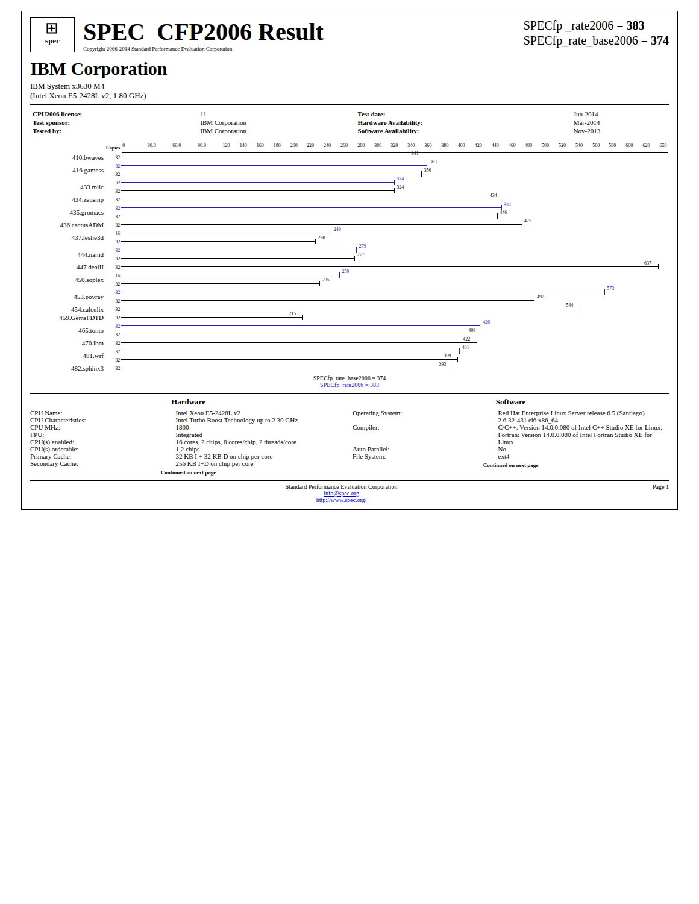SPECfp _rate2006 = 383
SPECfp_rate_base2006 = 374
⊞
spec
SPEC CFP2006 Result
Copyright 2006-2014 Standard Performance Evaluation Corporation
IBM Corporation
IBM System x3630 M4
(Intel Xeon E5-2428L v2, 1.80 GHz)
| CPU2006 license: | 11 | Test date: | Jun-2014 |
| Test sponsor: | IBM Corporation | Hardware Availability: | Mar-2014 |
| Tested by: | IBM Corporation | Software Availability: | Nov-2013 |
| | Copies | 0 30.0 60.0 90.0 120 140 160 180 200 220 240 260 280 300 320 340 360 380 400 420 440 460 480 500 520 540 560 580 600 620 650 |
| 410.bwaves | 32 | 341 |
| 416.gamess | 32 | 363 |
| 32 | 356 |
| 433.milc | 32 | 324 |
| 32 | 324 |
| 434.zeusmp | 32 | 434 |
| 435.gromacs | 32 | 451 |
| 32 | 446 |
| 436.cactusADM | 32 | 475 |
| 437.leslie3d | 16 | 249 |
| 32 | 230 |
| 444.namd | 32 | 279 |
| 32 | 277 |
| 447.dealII | 32 | 637 |
| 450.soplex | 16 | 259 |
| 32 | 235 |
| 453.povray | 32 | 573 |
| 32 | 490 |
| 454.calculix | 32 | 544 |
| 459.GemsFDTD | 32 | 215 |
| 465.tonto | 32 | 426 |
| 32 | 409 |
| 470.lbm | 32 | 422 |
| 481.wrf | 32 | 401 |
| 32 | 399 |
| 482.sphinx3 | 32 | 393 |
SPECfp_rate_base2006 = 374
SPECfp_rate2006 = 383
Hardware
CPU Name:
Intel Xeon E5-2428L v2
CPU Characteristics:
Intel Turbo Boost Technology up to 2.30 GHz
CPU MHz:
1800
FPU:
Integrated
CPU(s) enabled:
16 cores, 2 chips, 8 cores/chip, 2 threads/core
CPU(s) orderable:
1,2 chips
Primary Cache:
32 KB I + 32 KB D on chip per core
Secondary Cache:
256 KB I+D on chip per core
Continued on next page
Software
Operating System:
Red Hat Enterprise Linux Server release 6.5 (Santiago)
2.6.32-431.el6.x86_64
Compiler:
C/C++: Version 14.0.0.080 of Intel C++ Studio XE for Linux;
Fortran: Version 14.0.0.080 of Intel Fortran Studio XE for Linux
Auto Parallel:
No
File System:
ext4
Continued on next page
Standard Performance Evaluation Corporation
info@spec.org
http://www.spec.org/
Page 1